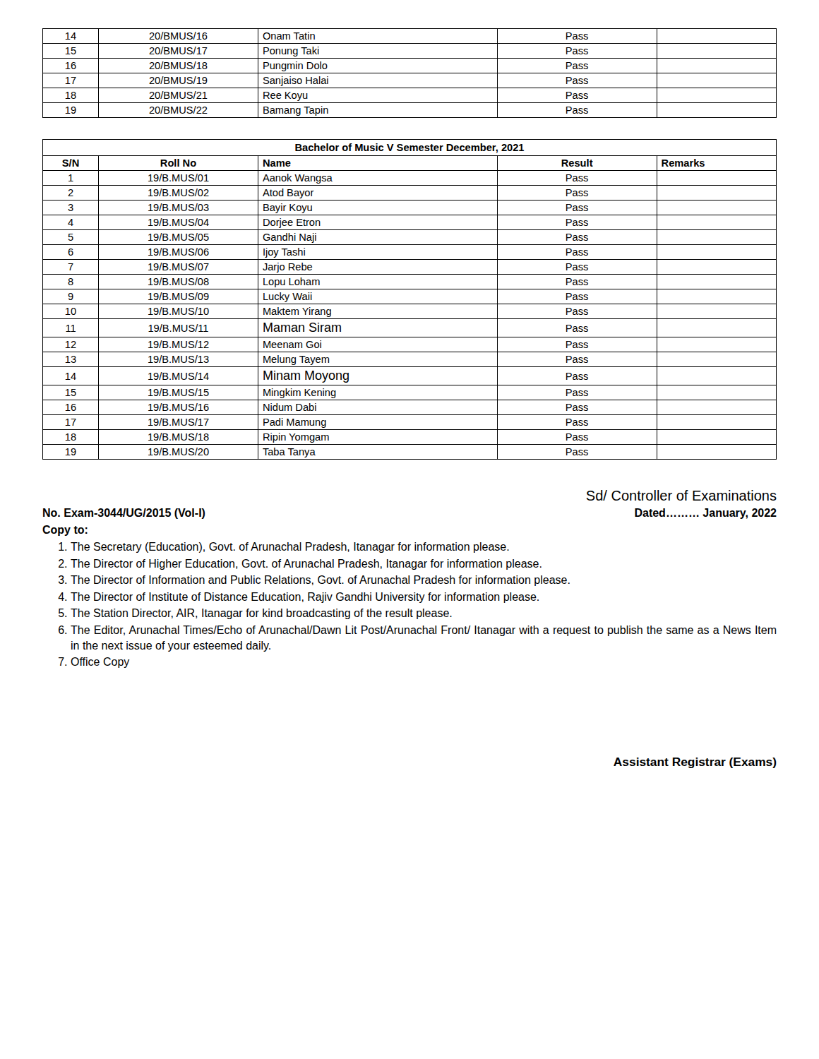| 14 | 20/BMUS/16 | Onam Tatin | Pass | |
| 15 | 20/BMUS/17 | Ponung Taki | Pass | |
| 16 | 20/BMUS/18 | Pungmin Dolo | Pass | |
| 17 | 20/BMUS/19 | Sanjaiso Halai | Pass | |
| 18 | 20/BMUS/21 | Ree Koyu | Pass | |
| 19 | 20/BMUS/22 | Bamang Tapin | Pass | |
Bachelor of Music V Semester December, 2021
| S/N | Roll No | Name | Result | Remarks |
| --- | --- | --- | --- | --- |
| 1 | 19/B.MUS/01 | Aanok Wangsa | Pass | |
| 2 | 19/B.MUS/02 | Atod Bayor | Pass | |
| 3 | 19/B.MUS/03 | Bayir Koyu | Pass | |
| 4 | 19/B.MUS/04 | Dorjee Etron | Pass | |
| 5 | 19/B.MUS/05 | Gandhi Naji | Pass | |
| 6 | 19/B.MUS/06 | Ijoy Tashi | Pass | |
| 7 | 19/B.MUS/07 | Jarjo Rebe | Pass | |
| 8 | 19/B.MUS/08 | Lopu Loham | Pass | |
| 9 | 19/B.MUS/09 | Lucky Waii | Pass | |
| 10 | 19/B.MUS/10 | Maktem Yirang | Pass | |
| 11 | 19/B.MUS/11 | Maman Siram | Pass | |
| 12 | 19/B.MUS/12 | Meenam Goi | Pass | |
| 13 | 19/B.MUS/13 | Melung Tayem | Pass | |
| 14 | 19/B.MUS/14 | Minam Moyong | Pass | |
| 15 | 19/B.MUS/15 | Mingkim Kening | Pass | |
| 16 | 19/B.MUS/16 | Nidum Dabi | Pass | |
| 17 | 19/B.MUS/17 | Padi Mamung | Pass | |
| 18 | 19/B.MUS/18 | Ripin Yomgam | Pass | |
| 19 | 19/B.MUS/20 | Taba Tanya | Pass | |
Sd/ Controller of Examinations
No. Exam-3044/UG/2015 (Vol-I) Dated……… January, 2022
Copy to:
The Secretary (Education), Govt. of Arunachal Pradesh, Itanagar for information please.
The Director of Higher Education, Govt. of Arunachal Pradesh, Itanagar for information please.
The Director of Information and Public Relations, Govt. of Arunachal Pradesh for information please.
The Director of Institute of Distance Education, Rajiv Gandhi University for information please.
The Station Director, AIR, Itanagar for kind broadcasting of the result please.
The Editor, Arunachal Times/Echo of Arunachal/Dawn Lit Post/Arunachal Front/ Itanagar with a request to publish the same as a News Item in the next issue of your esteemed daily.
Office Copy
Assistant Registrar (Exams)